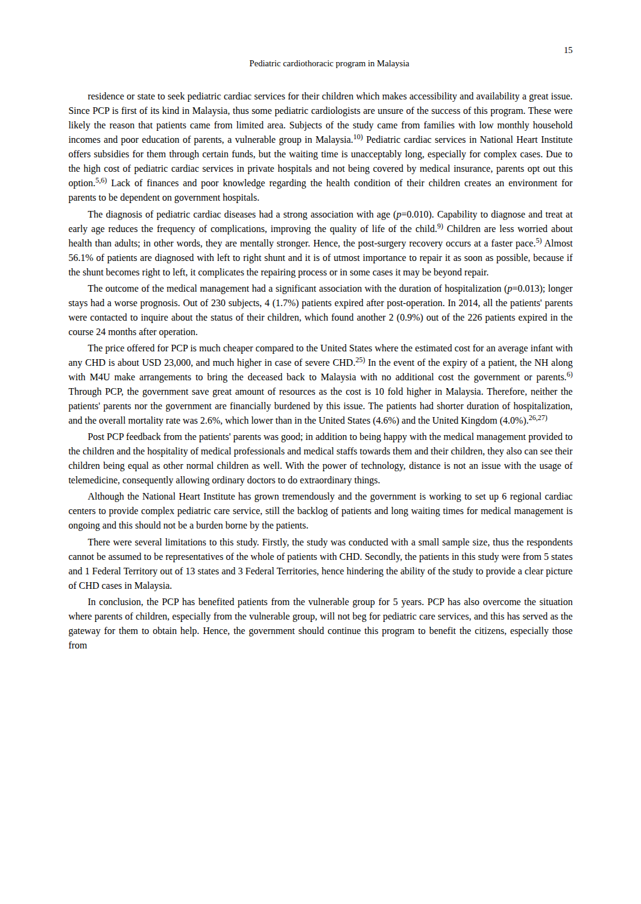15
Pediatric cardiothoracic program in Malaysia
residence or state to seek pediatric cardiac services for their children which makes accessibility and availability a great issue. Since PCP is first of its kind in Malaysia, thus some pediatric cardiologists are unsure of the success of this program. These were likely the reason that patients came from limited area. Subjects of the study came from families with low monthly household incomes and poor education of parents, a vulnerable group in Malaysia.10) Pediatric cardiac services in National Heart Institute offers subsidies for them through certain funds, but the waiting time is unacceptably long, especially for complex cases. Due to the high cost of pediatric cardiac services in private hospitals and not being covered by medical insurance, parents opt out this option.5,6) Lack of finances and poor knowledge regarding the health condition of their children creates an environment for parents to be dependent on government hospitals.
The diagnosis of pediatric cardiac diseases had a strong association with age (p=0.010). Capability to diagnose and treat at early age reduces the frequency of complications, improving the quality of life of the child.9) Children are less worried about health than adults; in other words, they are mentally stronger. Hence, the post-surgery recovery occurs at a faster pace.5) Almost 56.1% of patients are diagnosed with left to right shunt and it is of utmost importance to repair it as soon as possible, because if the shunt becomes right to left, it complicates the repairing process or in some cases it may be beyond repair.
The outcome of the medical management had a significant association with the duration of hospitalization (p=0.013); longer stays had a worse prognosis. Out of 230 subjects, 4 (1.7%) patients expired after post-operation. In 2014, all the patients' parents were contacted to inquire about the status of their children, which found another 2 (0.9%) out of the 226 patients expired in the course 24 months after operation.
The price offered for PCP is much cheaper compared to the United States where the estimated cost for an average infant with any CHD is about USD 23,000, and much higher in case of severe CHD.25) In the event of the expiry of a patient, the NH along with M4U make arrangements to bring the deceased back to Malaysia with no additional cost the government or parents.6) Through PCP, the government save great amount of resources as the cost is 10 fold higher in Malaysia. Therefore, neither the patients' parents nor the government are financially burdened by this issue. The patients had shorter duration of hospitalization, and the overall mortality rate was 2.6%, which lower than in the United States (4.6%) and the United Kingdom (4.0%).26,27)
Post PCP feedback from the patients' parents was good; in addition to being happy with the medical management provided to the children and the hospitality of medical professionals and medical staffs towards them and their children, they also can see their children being equal as other normal children as well. With the power of technology, distance is not an issue with the usage of telemedicine, consequently allowing ordinary doctors to do extraordinary things.
Although the National Heart Institute has grown tremendously and the government is working to set up 6 regional cardiac centers to provide complex pediatric care service, still the backlog of patients and long waiting times for medical management is ongoing and this should not be a burden borne by the patients.
There were several limitations to this study. Firstly, the study was conducted with a small sample size, thus the respondents cannot be assumed to be representatives of the whole of patients with CHD. Secondly, the patients in this study were from 5 states and 1 Federal Territory out of 13 states and 3 Federal Territories, hence hindering the ability of the study to provide a clear picture of CHD cases in Malaysia.
In conclusion, the PCP has benefited patients from the vulnerable group for 5 years. PCP has also overcome the situation where parents of children, especially from the vulnerable group, will not beg for pediatric care services, and this has served as the gateway for them to obtain help. Hence, the government should continue this program to benefit the citizens, especially those from